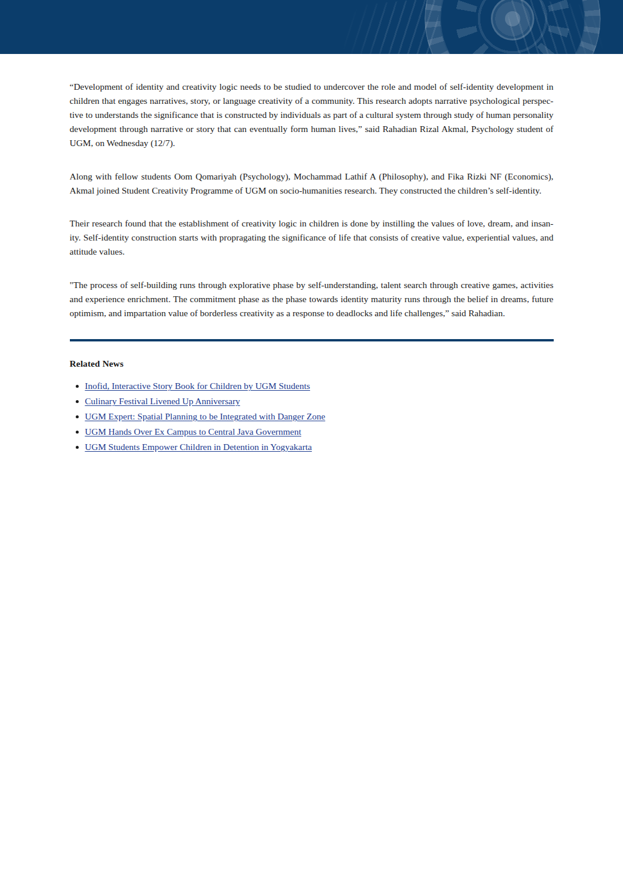“Development of identity and creativity logic needs to be studied to undercover the role and model of self-identity development in children that engages narratives, story, or language creativity of a community. This research adopts narrative psychological perspective to understands the significance that is constructed by individuals as part of a cultural system through study of human personality development through narrative or story that can eventually form human lives,” said Rahadian Rizal Akmal, Psychology student of UGM, on Wednesday (12/7).
Along with fellow students Oom Qomariyah (Psychology), Mochammad Lathif A (Philosophy), and Fika Rizki NF (Economics), Akmal joined Student Creativity Programme of UGM on socio-humanities research. They constructed the children’s self-identity.
Their research found that the establishment of creativity logic in children is done by instilling the values of love, dream, and insanity. Self-identity construction starts with propragating the significance of life that consists of creative value, experiential values, and attitude values.
"The process of self-building runs through explorative phase by self-understanding, talent search through creative games, activities and experience enrichment. The commitment phase as the phase towards identity maturity runs through the belief in dreams, future optimism, and impartation value of borderless creativity as a response to deadlocks and life challenges,” said Rahadian.
Related News
Inofid, Interactive Story Book for Children by UGM Students
Culinary Festival Livened Up Anniversary
UGM Expert: Spatial Planning to be Integrated with Danger Zone
UGM Hands Over Ex Campus to Central Java Government
UGM Students Empower Children in Detention in Yogyakarta